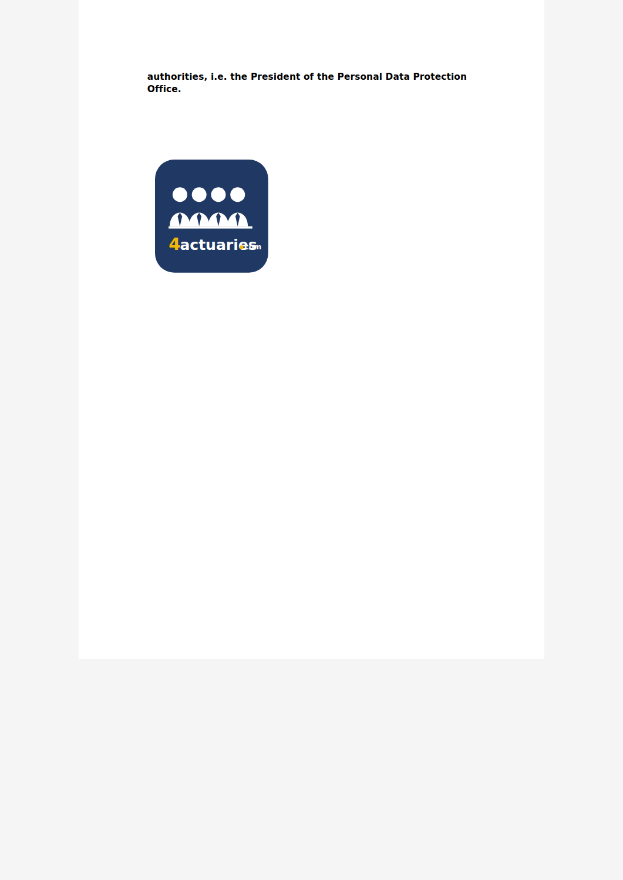authorities, i.e. the President of the Personal Data Protection Office.
4actuaries.com 4 actuaries com